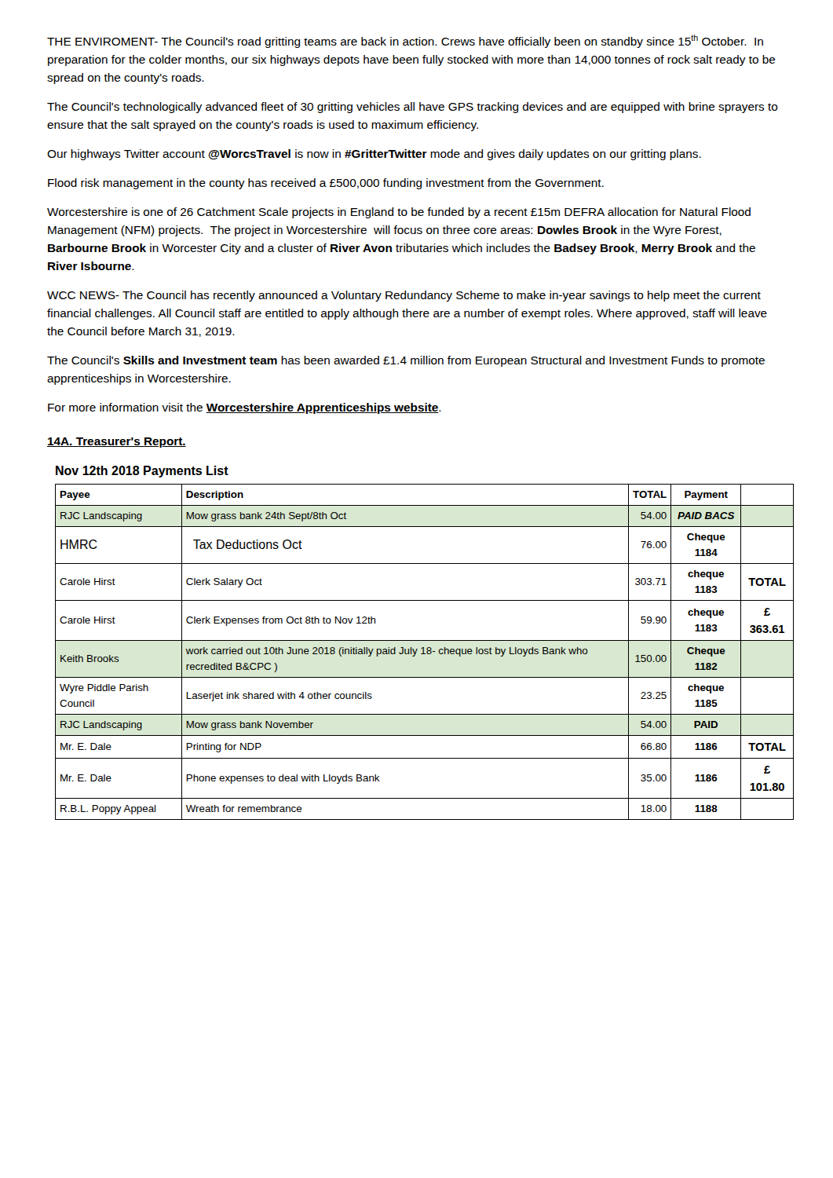THE ENVIROMENT- The Council's road gritting teams are back in action. Crews have officially been on standby since 15th October. In preparation for the colder months, our six highways depots have been fully stocked with more than 14,000 tonnes of rock salt ready to be spread on the county's roads.
The Council's technologically advanced fleet of 30 gritting vehicles all have GPS tracking devices and are equipped with brine sprayers to ensure that the salt sprayed on the county's roads is used to maximum efficiency.
Our highways Twitter account @WorcsTravel is now in #GritterTwitter mode and gives daily updates on our gritting plans.
Flood risk management in the county has received a £500,000 funding investment from the Government.
Worcestershire is one of 26 Catchment Scale projects in England to be funded by a recent £15m DEFRA allocation for Natural Flood Management (NFM) projects. The project in Worcestershire will focus on three core areas: Dowles Brook in the Wyre Forest, Barbourne Brook in Worcester City and a cluster of River Avon tributaries which includes the Badsey Brook, Merry Brook and the River Isbourne.
WCC NEWS- The Council has recently announced a Voluntary Redundancy Scheme to make in-year savings to help meet the current financial challenges. All Council staff are entitled to apply although there are a number of exempt roles. Where approved, staff will leave the Council before March 31, 2019.
The Council's Skills and Investment team has been awarded £1.4 million from European Structural and Investment Funds to promote apprenticeships in Worcestershire.
For more information visit the Worcestershire Apprenticeships website.
14A. Treasurer's Report.
Nov 12th 2018 Payments List
| Payee | Description | TOTAL | Payment | |
| --- | --- | --- | --- | --- |
| RJC Landscaping | Mow grass bank 24th Sept/8th Oct | 54.00 | PAID BACS | |
| HMRC | Tax Deductions Oct | 76.00 | Cheque 1184 | |
| Carole Hirst | Clerk Salary Oct | 303.71 | cheque 1183 | TOTAL |
| Carole Hirst | Clerk Expenses from Oct 8th to Nov 12th | 59.90 | cheque 1183 | £ 363.61 |
| Keith Brooks | work carried out 10th June 2018 (initially paid July 18- cheque lost by Lloyds Bank who recredited B&CPC ) | 150.00 | Cheque 1182 | |
| Wyre Piddle Parish Council | Laserjet ink shared with 4 other councils | 23.25 | cheque 1185 | |
| RJC Landscaping | Mow grass bank November | 54.00 | PAID | |
| Mr. E. Dale | Printing for NDP | 66.80 | 1186 | TOTAL |
| Mr. E. Dale | Phone expenses to deal with Lloyds Bank | 35.00 | 1186 | £ 101.80 |
| R.B.L. Poppy Appeal | Wreath for remembrance | 18.00 | 1188 | |